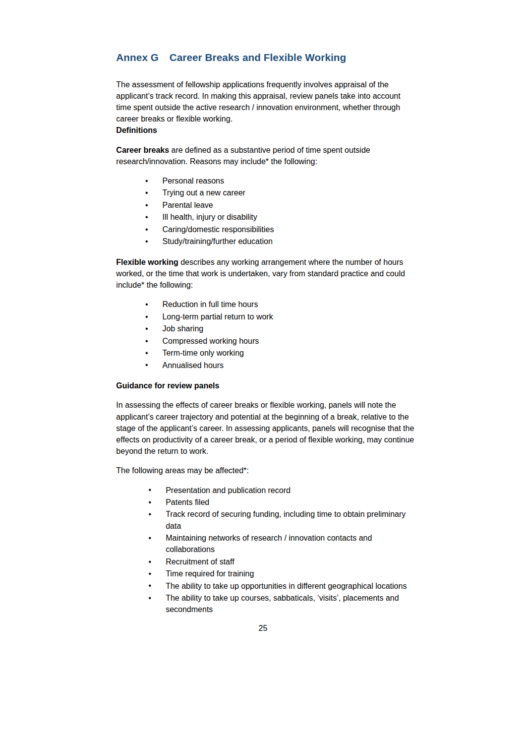Annex G Career Breaks and Flexible Working
The assessment of fellowship applications frequently involves appraisal of the applicant’s track record. In making this appraisal, review panels take into account time spent outside the active research / innovation environment, whether through career breaks or flexible working.
Definitions
Career breaks are defined as a substantive period of time spent outside research/innovation. Reasons may include* the following:
Personal reasons
Trying out a new career
Parental leave
Ill health, injury or disability
Caring/domestic responsibilities
Study/training/further education
Flexible working describes any working arrangement where the number of hours worked, or the time that work is undertaken, vary from standard practice and could include* the following:
Reduction in full time hours
Long-term partial return to work
Job sharing
Compressed working hours
Term-time only working
Annualised hours
Guidance for review panels
In assessing the effects of career breaks or flexible working, panels will note the applicant’s career trajectory and potential at the beginning of a break, relative to the stage of the applicant’s career. In assessing applicants, panels will recognise that the effects on productivity of a career break, or a period of flexible working, may continue beyond the return to work.
The following areas may be affected*:
Presentation and publication record
Patents filed
Track record of securing funding, including time to obtain preliminary data
Maintaining networks of research / innovation contacts and collaborations
Recruitment of staff
Time required for training
The ability to take up opportunities in different geographical locations
The ability to take up courses, sabbaticals, ‘visits’, placements and secondments
25